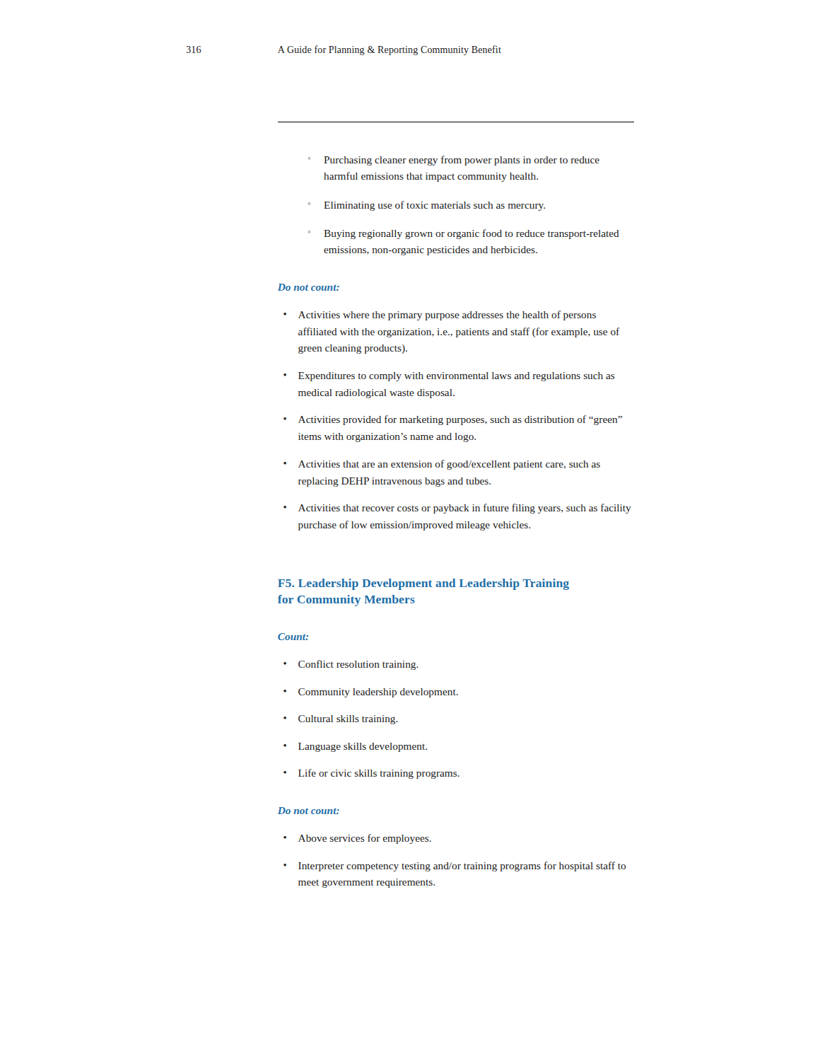316
A Guide for Planning & Reporting Community Benefit
Purchasing cleaner energy from power plants in order to reduce harmful emissions that impact community health.
Eliminating use of toxic materials such as mercury.
Buying regionally grown or organic food to reduce transport-related emissions, non-organic pesticides and herbicides.
Do not count:
Activities where the primary purpose addresses the health of persons affiliated with the organization, i.e., patients and staff (for example, use of green cleaning products).
Expenditures to comply with environmental laws and regulations such as medical radiological waste disposal.
Activities provided for marketing purposes, such as distribution of “green” items with organization’s name and logo.
Activities that are an extension of good/excellent patient care, such as replacing DEHP intravenous bags and tubes.
Activities that recover costs or payback in future filing years, such as facility purchase of low emission/improved mileage vehicles.
F5. Leadership Development and Leadership Training
for Community Members
Count:
Conflict resolution training.
Community leadership development.
Cultural skills training.
Language skills development.
Life or civic skills training programs.
Do not count:
Above services for employees.
Interpreter competency testing and/or training programs for hospital staff to meet government requirements.